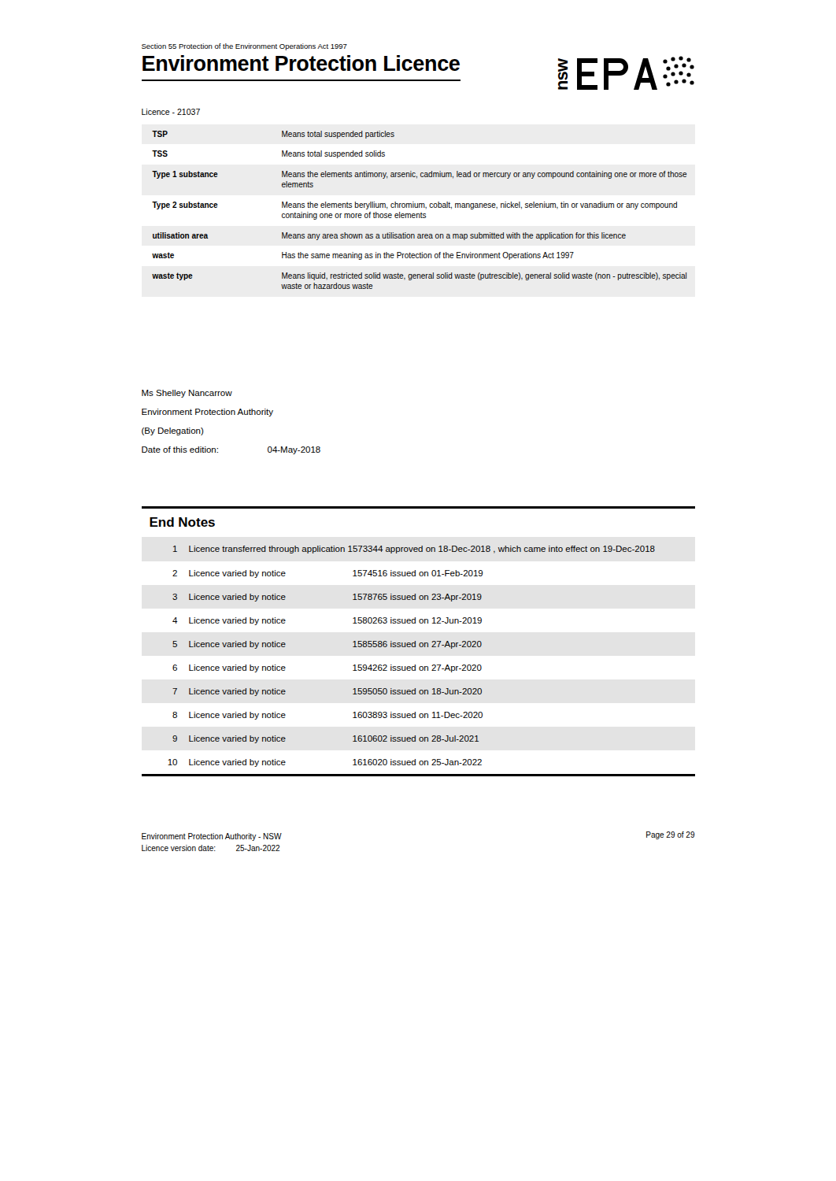Section 55 Protection of the Environment Operations Act 1997
Environment Protection Licence
nsw
Licence - 21037
| TSP | Means total suspended particles |
| TSS | Means total suspended solids |
| Type 1 substance | Means the elements antimony, arsenic, cadmium, lead or mercury or any compound containing one or more of those elements |
| Type 2 substance | Means the elements beryllium, chromium, cobalt, manganese, nickel, selenium, tin or vanadium or any compound containing one or more of those elements |
| utilisation area | Means any area shown as a utilisation area on a map submitted with the application for this licence |
| waste | Has the same meaning as in the Protection of the Environment Operations Act 1997 |
| waste type | Means liquid, restricted solid waste, general solid waste (putrescible), general solid waste (non - putrescible), special waste or hazardous waste |
Ms Shelley Nancarrow
Environment Protection Authority
(By Delegation)
Date of this edition: 04-May-2018
End Notes
| 1 | Licence transferred through application 1573344 approved on 18-Dec-2018 , which came into effect on 19-Dec-2018 |
| 2 | Licence varied by notice | 1574516 issued on 01-Feb-2019 |
| 3 | Licence varied by notice | 1578765 issued on 23-Apr-2019 |
| 4 | Licence varied by notice | 1580263 issued on 12-Jun-2019 |
| 5 | Licence varied by notice | 1585586 issued on 27-Apr-2020 |
| 6 | Licence varied by notice | 1594262 issued on 27-Apr-2020 |
| 7 | Licence varied by notice | 1595050 issued on 18-Jun-2020 |
| 8 | Licence varied by notice | 1603893 issued on 11-Dec-2020 |
| 9 | Licence varied by notice | 1610602 issued on 28-Jul-2021 |
| 10 | Licence varied by notice | 1616020 issued on 25-Jan-2022 |
Environment Protection Authority - NSW
Licence version date: 25-Jan-2022
Page 29 of 29